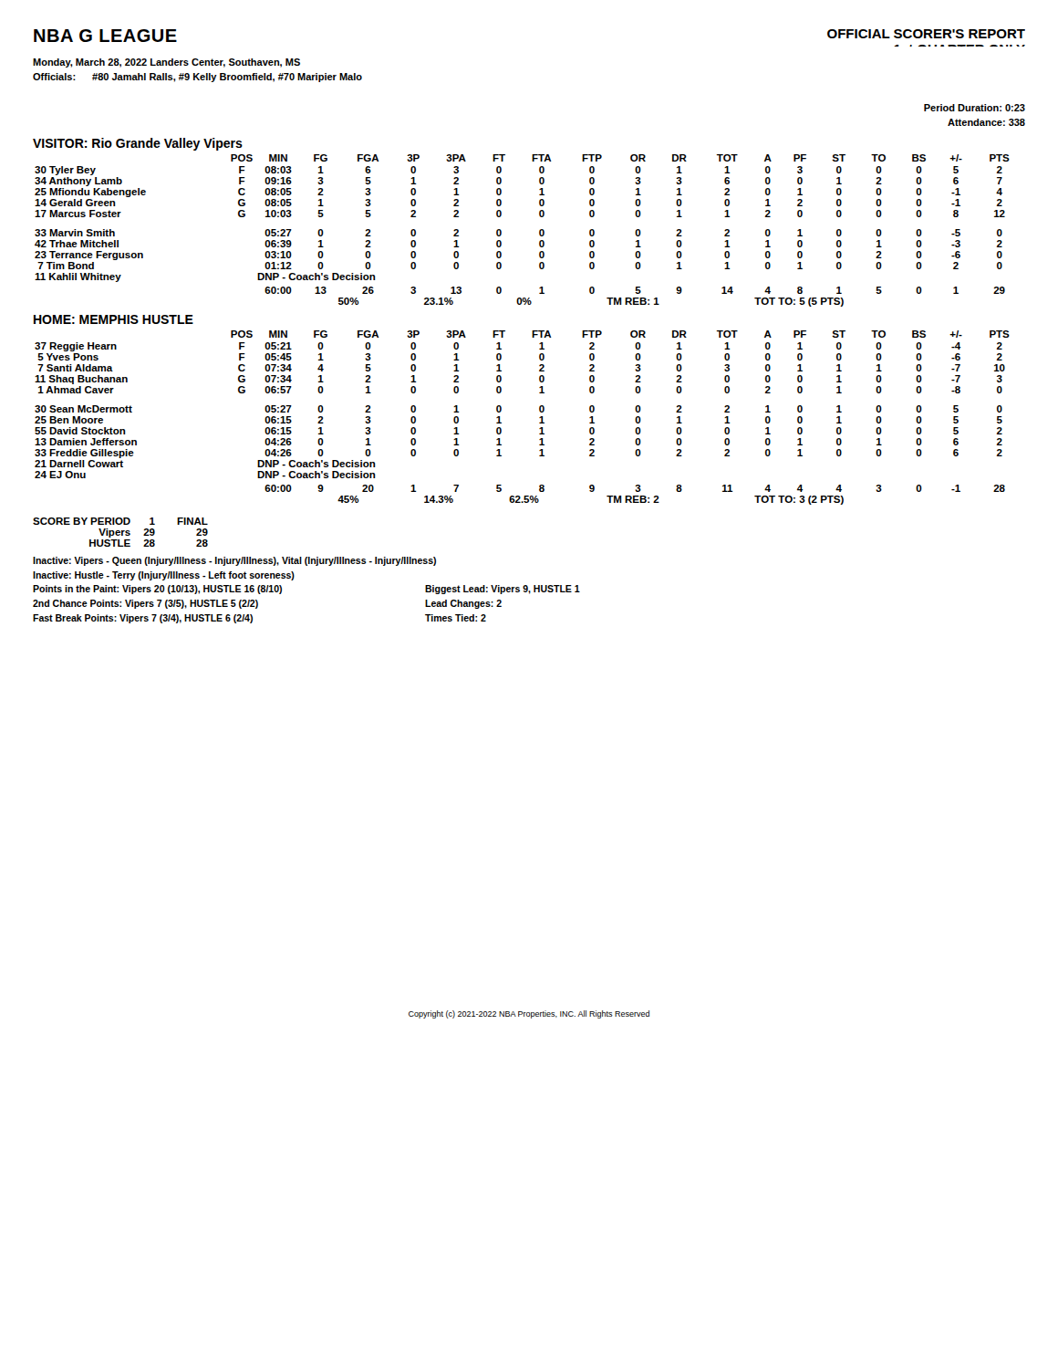NBA G LEAGUE
OFFICIAL SCORER'S REPORT
1st QUARTER ONLY
Monday, March 28, 2022 Landers Center, Southaven, MS
Officials: #80 Jamahl Ralls, #9 Kelly Broomfield, #70 Maripier Malo
Period Duration: 0:23
Attendance: 338
VISITOR: Rio Grande Valley Vipers
| | POS | MIN | FG | FGA | 3P | 3PA | FT | FTA | FTP | OR | DR | TOT | A | PF | ST | TO | BS | +/- | PTS |
| --- | --- | --- | --- | --- | --- | --- | --- | --- | --- | --- | --- | --- | --- | --- | --- | --- | --- | --- | --- |
| 30 Tyler Bey | F | 08:03 | 1 | 6 | 0 | 3 | 0 | 0 | 0 | 0 | 1 | 1 | 0 | 3 | 0 | 0 | 0 | 5 | 2 |
| 34 Anthony Lamb | F | 09:16 | 3 | 5 | 1 | 2 | 0 | 0 | 0 | 3 | 3 | 6 | 0 | 0 | 1 | 2 | 0 | 6 | 7 |
| 25 Mfiondu Kabengele | C | 08:05 | 2 | 3 | 0 | 1 | 0 | 1 | 0 | 1 | 1 | 2 | 0 | 1 | 0 | 0 | 0 | -1 | 4 |
| 14 Gerald Green | G | 08:05 | 1 | 3 | 0 | 2 | 0 | 0 | 0 | 0 | 0 | 0 | 1 | 2 | 0 | 0 | 0 | -1 | 2 |
| 17 Marcus Foster | G | 10:03 | 5 | 5 | 2 | 2 | 0 | 0 | 0 | 0 | 1 | 1 | 2 | 0 | 0 | 0 | 0 | 8 | 12 |
| 33 Marvin Smith | | 05:27 | 0 | 2 | 0 | 2 | 0 | 0 | 0 | 0 | 2 | 2 | 0 | 1 | 0 | 0 | 0 | -5 | 0 |
| 42 Trhae Mitchell | | 06:39 | 1 | 2 | 0 | 1 | 0 | 0 | 0 | 1 | 0 | 1 | 1 | 0 | 0 | 1 | 0 | -3 | 2 |
| 23 Terrance Ferguson | | 03:10 | 0 | 0 | 0 | 0 | 0 | 0 | 0 | 0 | 0 | 0 | 0 | 0 | 0 | 2 | 0 | -6 | 0 |
| 7 Tim Bond | | 01:12 | 0 | 0 | 0 | 0 | 0 | 0 | 0 | 0 | 1 | 1 | 0 | 1 | 0 | 0 | 0 | 2 | 0 |
| 11 Kahlil Whitney | | DNP - Coach's Decision |
| | | 60:00 | 13 | 26 | 3 | 13 | 0 | 1 | 0 | 5 | 9 | 14 | 4 | 8 | 1 | 5 | 0 | 1 | 29 |
| | | | 50% | 23.1% | 0% | TM REB: 1 | TOT TO: 5 (5 PTS) | | | |
HOME: MEMPHIS HUSTLE
| | POS | MIN | FG | FGA | 3P | 3PA | FT | FTA | FTP | OR | DR | TOT | A | PF | ST | TO | BS | +/- | PTS |
| --- | --- | --- | --- | --- | --- | --- | --- | --- | --- | --- | --- | --- | --- | --- | --- | --- | --- | --- | --- |
| 37 Reggie Hearn | F | 05:21 | 0 | 0 | 0 | 0 | 1 | 1 | 2 | 0 | 1 | 1 | 0 | 1 | 0 | 0 | 0 | -4 | 2 |
| 5 Yves Pons | F | 05:45 | 1 | 3 | 0 | 1 | 0 | 0 | 0 | 0 | 0 | 0 | 0 | 0 | 0 | 0 | 0 | -6 | 2 |
| 7 Santi Aldama | C | 07:34 | 4 | 5 | 0 | 1 | 1 | 2 | 2 | 3 | 0 | 3 | 0 | 1 | 1 | 1 | 0 | -7 | 10 |
| 11 Shaq Buchanan | G | 07:34 | 1 | 2 | 1 | 2 | 0 | 0 | 0 | 2 | 2 | 0 | 0 | 0 | 1 | 0 | 0 | -7 | 3 |
| 1 Ahmad Caver | G | 06:57 | 0 | 1 | 0 | 0 | 0 | 1 | 0 | 0 | 0 | 0 | 2 | 0 | 1 | 0 | 0 | -8 | 0 |
| 30 Sean McDermott | | 05:27 | 0 | 2 | 0 | 1 | 0 | 0 | 0 | 0 | 2 | 2 | 1 | 0 | 1 | 0 | 0 | 5 | 0 |
| 25 Ben Moore | | 06:15 | 2 | 3 | 0 | 0 | 1 | 1 | 1 | 0 | 1 | 1 | 0 | 0 | 1 | 0 | 0 | 5 | 5 |
| 55 David Stockton | | 06:15 | 1 | 3 | 0 | 1 | 0 | 1 | 0 | 0 | 0 | 0 | 1 | 0 | 0 | 0 | 0 | 5 | 2 |
| 13 Damien Jefferson | | 04:26 | 0 | 1 | 0 | 1 | 1 | 1 | 2 | 0 | 0 | 0 | 0 | 1 | 0 | 1 | 0 | 6 | 2 |
| 33 Freddie Gillespie | | 04:26 | 0 | 0 | 0 | 0 | 1 | 1 | 2 | 0 | 2 | 2 | 0 | 1 | 0 | 0 | 0 | 6 | 2 |
| 21 Darnell Cowart | | DNP - Coach's Decision |
| 24 EJ Onu | | DNP - Coach's Decision |
| | | 60:00 | 9 | 20 | 1 | 7 | 5 | 8 | 9 | 3 | 8 | 11 | 4 | 4 | 4 | 3 | 0 | -1 | 28 |
| | | | 45% | 14.3% | 62.5% | TM REB: 2 | TOT TO: 3 (2 PTS) | | | |
| SCORE BY PERIOD | 1 | FINAL |
| Vipers | 29 | 29 |
| HUSTLE | 28 | 28 |
Inactive: Vipers - Queen (Injury/Illness - Injury/Illness), Vital (Injury/Illness - Injury/Illness)
Inactive: Hustle - Terry (Injury/Illness - Left foot soreness)
Points in the Paint: Vipers 20 (10/13), HUSTLE 16 (8/10)
2nd Chance Points: Vipers 7 (3/5), HUSTLE 5 (2/2)
Fast Break Points: Vipers 7 (3/4), HUSTLE 6 (2/4)
Biggest Lead: Vipers 9, HUSTLE 1
Lead Changes: 2
Times Tied: 2
Copyright (c) 2021-2022 NBA Properties, INC. All Rights Reserved